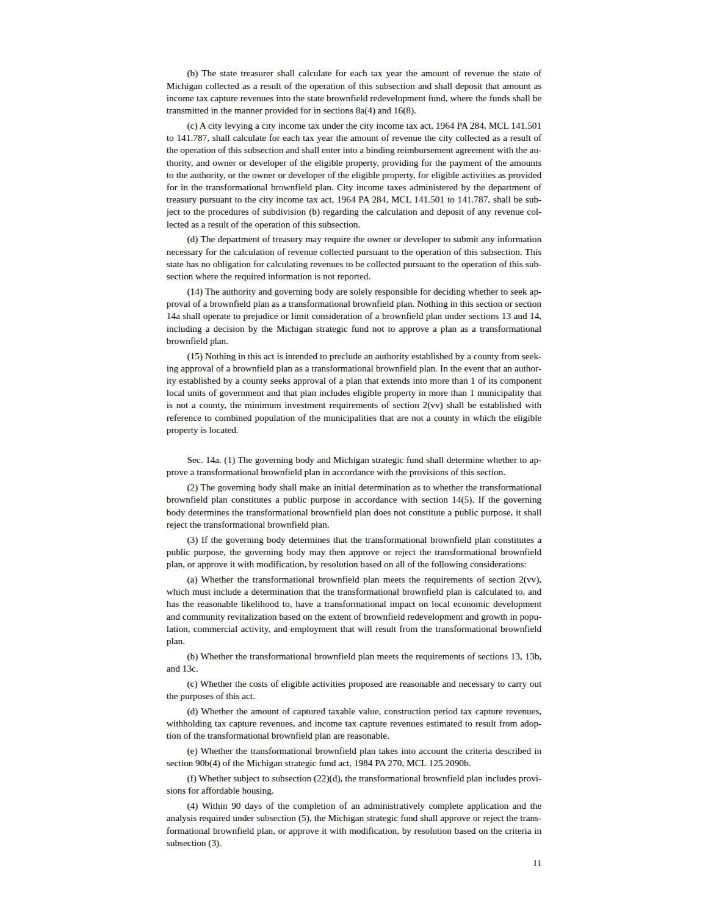(b) The state treasurer shall calculate for each tax year the amount of revenue the state of Michigan collected as a result of the operation of this subsection and shall deposit that amount as income tax capture revenues into the state brownfield redevelopment fund, where the funds shall be transmitted in the manner provided for in sections 8a(4) and 16(8).
(c) A city levying a city income tax under the city income tax act, 1964 PA 284, MCL 141.501 to 141.787, shall calculate for each tax year the amount of revenue the city collected as a result of the operation of this subsection and shall enter into a binding reimbursement agreement with the authority, and owner or developer of the eligible property, providing for the payment of the amounts to the authority, or the owner or developer of the eligible property, for eligible activities as provided for in the transformational brownfield plan. City income taxes administered by the department of treasury pursuant to the city income tax act, 1964 PA 284, MCL 141.501 to 141.787, shall be subject to the procedures of subdivision (b) regarding the calculation and deposit of any revenue collected as a result of the operation of this subsection.
(d) The department of treasury may require the owner or developer to submit any information necessary for the calculation of revenue collected pursuant to the operation of this subsection. This state has no obligation for calculating revenues to be collected pursuant to the operation of this subsection where the required information is not reported.
(14) The authority and governing body are solely responsible for deciding whether to seek approval of a brownfield plan as a transformational brownfield plan. Nothing in this section or section 14a shall operate to prejudice or limit consideration of a brownfield plan under sections 13 and 14, including a decision by the Michigan strategic fund not to approve a plan as a transformational brownfield plan.
(15) Nothing in this act is intended to preclude an authority established by a county from seeking approval of a brownfield plan as a transformational brownfield plan. In the event that an authority established by a county seeks approval of a plan that extends into more than 1 of its component local units of government and that plan includes eligible property in more than 1 municipality that is not a county, the minimum investment requirements of section 2(vv) shall be established with reference to combined population of the municipalities that are not a county in which the eligible property is located.
Sec. 14a. (1) The governing body and Michigan strategic fund shall determine whether to approve a transformational brownfield plan in accordance with the provisions of this section.
(2) The governing body shall make an initial determination as to whether the transformational brownfield plan constitutes a public purpose in accordance with section 14(5). If the governing body determines the transformational brownfield plan does not constitute a public purpose, it shall reject the transformational brownfield plan.
(3) If the governing body determines that the transformational brownfield plan constitutes a public purpose, the governing body may then approve or reject the transformational brownfield plan, or approve it with modification, by resolution based on all of the following considerations:
(a) Whether the transformational brownfield plan meets the requirements of section 2(vv), which must include a determination that the transformational brownfield plan is calculated to, and has the reasonable likelihood to, have a transformational impact on local economic development and community revitalization based on the extent of brownfield redevelopment and growth in population, commercial activity, and employment that will result from the transformational brownfield plan.
(b) Whether the transformational brownfield plan meets the requirements of sections 13, 13b, and 13c.
(c) Whether the costs of eligible activities proposed are reasonable and necessary to carry out the purposes of this act.
(d) Whether the amount of captured taxable value, construction period tax capture revenues, withholding tax capture revenues, and income tax capture revenues estimated to result from adoption of the transformational brownfield plan are reasonable.
(e) Whether the transformational brownfield plan takes into account the criteria described in section 90b(4) of the Michigan strategic fund act, 1984 PA 270, MCL 125.2090b.
(f) Whether subject to subsection (22)(d), the transformational brownfield plan includes provisions for affordable housing.
(4) Within 90 days of the completion of an administratively complete application and the analysis required under subsection (5), the Michigan strategic fund shall approve or reject the transformational brownfield plan, or approve it with modification, by resolution based on the criteria in subsection (3).
11